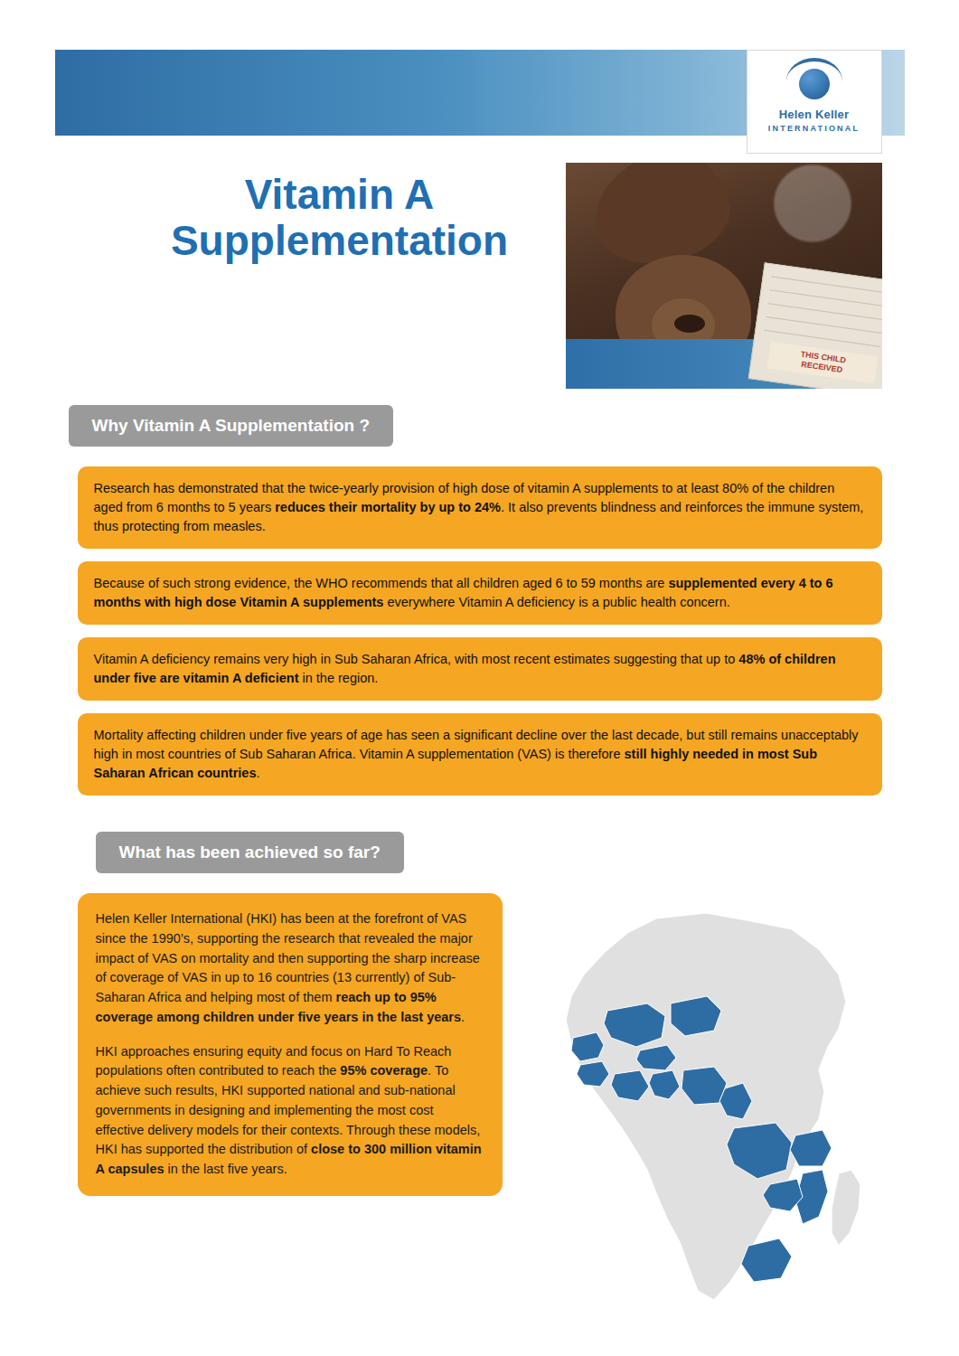Helen Keller INTERNATIONAL
Vitamin A
Supplementation
THIS CHILD
RECEIVED
Why Vitamin A Supplementation ?
Research has demonstrated that the twice-yearly provision of high dose of vitamin A supplements to at least 80% of the children aged from 6 months to 5 years reduces their mortality by up to 24%. It also prevents blindness and reinforces the immune system, thus protecting from measles.
Because of such strong evidence, the WHO recommends that all children aged 6 to 59 months are supplemented every 4 to 6 months with high dose Vitamin A supplements everywhere Vitamin A deficiency is a public health concern.
Vitamin A deficiency remains very high in Sub Saharan Africa, with most recent estimates suggesting that up to 48% of children under five are vitamin A deficient in the region.
Mortality affecting children under five years of age has seen a significant decline over the last decade, but still remains unacceptably high in most countries of Sub Saharan Africa. Vitamin A supplementation (VAS) is therefore still highly needed in most Sub Saharan African countries.
What has been achieved so far?
Helen Keller International (HKI) has been at the forefront of VAS since the 1990’s, supporting the research that revealed the major impact of VAS on mortality and then supporting the sharp increase of coverage of VAS in up to 16 countries (13 currently) of Sub-Saharan Africa and helping most of them reach up to 95% coverage among children under five years in the last years.
HKI approaches ensuring equity and focus on Hard To Reach populations often contributed to reach the 95% coverage. To achieve such results, HKI supported national and sub-national governments in designing and implementing the most cost effective delivery models for their contexts. Through these models, HKI has supported the distribution of close to 300 million vitamin A capsules in the last five years.